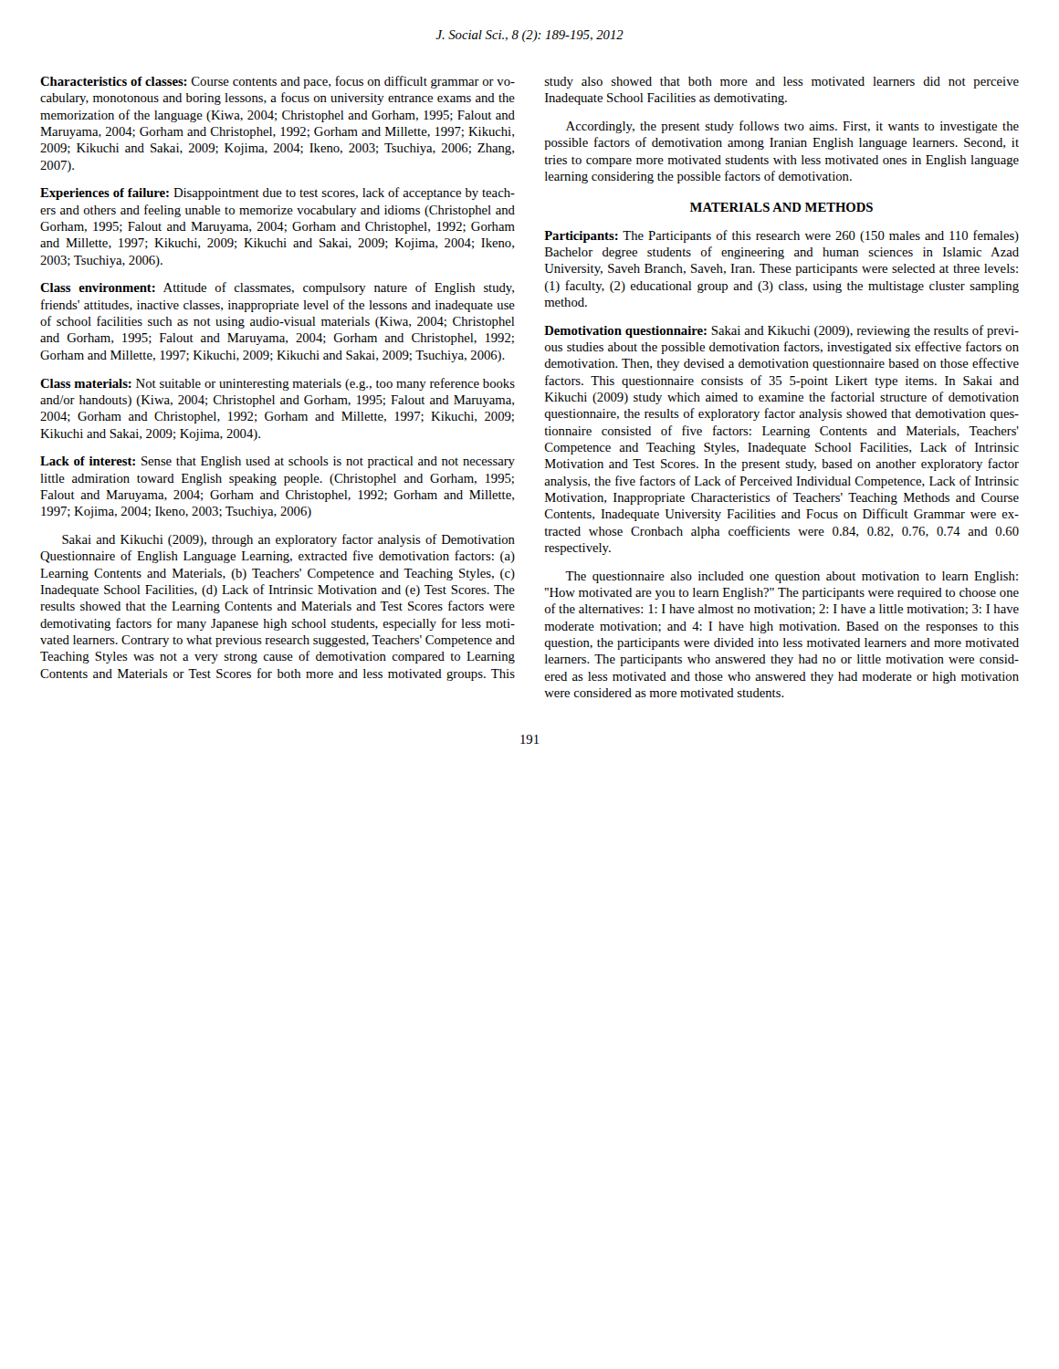J. Social Sci., 8 (2): 189-195, 2012
Characteristics of classes: Course contents and pace, focus on difficult grammar or vocabulary, monotonous and boring lessons, a focus on university entrance exams and the memorization of the language (Kiwa, 2004; Christophel and Gorham, 1995; Falout and Maruyama, 2004; Gorham and Christophel, 1992; Gorham and Millette, 1997; Kikuchi, 2009; Kikuchi and Sakai, 2009; Kojima, 2004; Ikeno, 2003; Tsuchiya, 2006; Zhang, 2007).
Experiences of failure: Disappointment due to test scores, lack of acceptance by teachers and others and feeling unable to memorize vocabulary and idioms (Christophel and Gorham, 1995; Falout and Maruyama, 2004; Gorham and Christophel, 1992; Gorham and Millette, 1997; Kikuchi, 2009; Kikuchi and Sakai, 2009; Kojima, 2004; Ikeno, 2003; Tsuchiya, 2006).
Class environment: Attitude of classmates, compulsory nature of English study, friends' attitudes, inactive classes, inappropriate level of the lessons and inadequate use of school facilities such as not using audio-visual materials (Kiwa, 2004; Christophel and Gorham, 1995; Falout and Maruyama, 2004; Gorham and Christophel, 1992; Gorham and Millette, 1997; Kikuchi, 2009; Kikuchi and Sakai, 2009; Tsuchiya, 2006).
Class materials: Not suitable or uninteresting materials (e.g., too many reference books and/or handouts) (Kiwa, 2004; Christophel and Gorham, 1995; Falout and Maruyama, 2004; Gorham and Christophel, 1992; Gorham and Millette, 1997; Kikuchi, 2009; Kikuchi and Sakai, 2009; Kojima, 2004).
Lack of interest: Sense that English used at schools is not practical and not necessary little admiration toward English speaking people. (Christophel and Gorham, 1995; Falout and Maruyama, 2004; Gorham and Christophel, 1992; Gorham and Millette, 1997; Kojima, 2004; Ikeno, 2003; Tsuchiya, 2006)
Sakai and Kikuchi (2009), through an exploratory factor analysis of Demotivation Questionnaire of English Language Learning, extracted five demotivation factors: (a) Learning Contents and Materials, (b) Teachers' Competence and Teaching Styles, (c) Inadequate School Facilities, (d) Lack of Intrinsic Motivation and (e) Test Scores. The results showed that the Learning Contents and Materials and Test Scores factors were demotivating factors for many Japanese high school students, especially for less motivated learners. Contrary to what previous research suggested, Teachers' Competence and Teaching Styles was not a very strong cause of demotivation compared to Learning Contents and Materials or Test Scores for both more and less motivated groups. This study also showed that both more and less motivated learners did not perceive Inadequate School Facilities as demotivating.
Accordingly, the present study follows two aims. First, it wants to investigate the possible factors of demotivation among Iranian English language learners. Second, it tries to compare more motivated students with less motivated ones in English language learning considering the possible factors of demotivation.
Materials and Methods
Participants: The Participants of this research were 260 (150 males and 110 females) Bachelor degree students of engineering and human sciences in Islamic Azad University, Saveh Branch, Saveh, Iran. These participants were selected at three levels: (1) faculty, (2) educational group and (3) class, using the multistage cluster sampling method.
Demotivation questionnaire: Sakai and Kikuchi (2009), reviewing the results of previous studies about the possible demotivation factors, investigated six effective factors on demotivation. Then, they devised a demotivation questionnaire based on those effective factors. This questionnaire consists of 35 5-point Likert type items. In Sakai and Kikuchi (2009) study which aimed to examine the factorial structure of demotivation questionnaire, the results of exploratory factor analysis showed that demotivation questionnaire consisted of five factors: Learning Contents and Materials, Teachers' Competence and Teaching Styles, Inadequate School Facilities, Lack of Intrinsic Motivation and Test Scores. In the present study, based on another exploratory factor analysis, the five factors of Lack of Perceived Individual Competence, Lack of Intrinsic Motivation, Inappropriate Characteristics of Teachers' Teaching Methods and Course Contents, Inadequate University Facilities and Focus on Difficult Grammar were extracted whose Cronbach alpha coefficients were 0.84, 0.82, 0.76, 0.74 and 0.60 respectively.
The questionnaire also included one question about motivation to learn English: ''How motivated are you to learn English?" The participants were required to choose one of the alternatives: 1: I have almost no motivation; 2: I have a little motivation; 3: I have moderate motivation; and 4: I have high motivation. Based on the responses to this question, the participants were divided into less motivated learners and more motivated learners. The participants who answered they had no or little motivation were considered as less motivated and those who answered they had moderate or high motivation were considered as more motivated students.
191